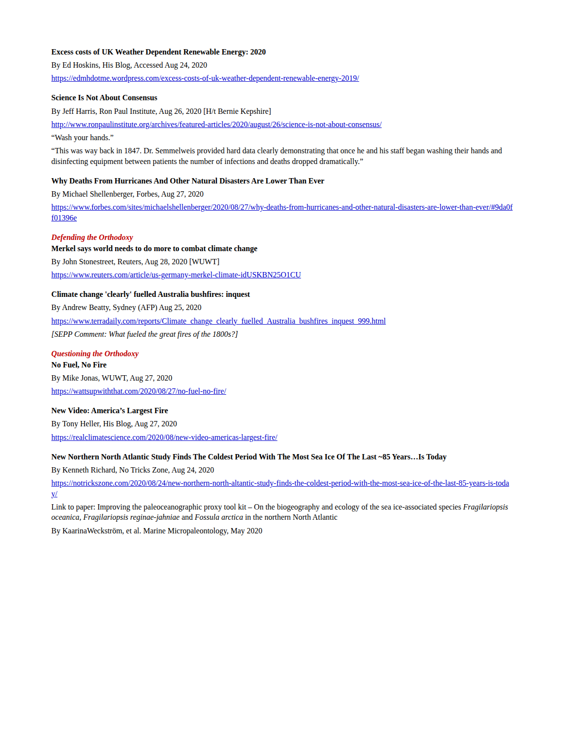Excess costs of UK Weather Dependent Renewable Energy: 2020
By Ed Hoskins, His Blog, Accessed Aug 24, 2020
https://edmhdotme.wordpress.com/excess-costs-of-uk-weather-dependent-renewable-energy-2019/
Science Is Not About Consensus
By Jeff Harris, Ron Paul Institute, Aug 26, 2020 [H/t Bernie Kepshire]
http://www.ronpaulinstitute.org/archives/featured-articles/2020/august/26/science-is-not-about-consensus/
“Wash your hands.”
“This was way back in 1847. Dr. Semmelweis provided hard data clearly demonstrating that once he and his staff began washing their hands and disinfecting equipment between patients the number of infections and deaths dropped dramatically.”
Why Deaths From Hurricanes And Other Natural Disasters Are Lower Than Ever
By Michael Shellenberger, Forbes, Aug 27, 2020
https://www.forbes.com/sites/michaelshellenberger/2020/08/27/why-deaths-from-hurricanes-and-other-natural-disasters-are-lower-than-ever/#9da0ff01396e
Defending the Orthodoxy
Merkel says world needs to do more to combat climate change
By John Stonestreet, Reuters, Aug 28, 2020 [WUWT]
https://www.reuters.com/article/us-germany-merkel-climate-idUSKBN25O1CU
Climate change 'clearly' fuelled Australia bushfires: inquest
By Andrew Beatty, Sydney (AFP) Aug 25, 2020
https://www.terradaily.com/reports/Climate_change_clearly_fuelled_Australia_bushfires_inquest_999.html
[SEPP Comment: What fueled the great fires of the 1800s?]
Questioning the Orthodoxy
No Fuel, No Fire
By Mike Jonas, WUWT, Aug 27, 2020
https://wattsupwiththat.com/2020/08/27/no-fuel-no-fire/
New Video: America’s Largest Fire
By Tony Heller, His Blog, Aug 27, 2020
https://realclimatescience.com/2020/08/new-video-americas-largest-fire/
New Northern North Atlantic Study Finds The Coldest Period With The Most Sea Ice Of The Last ~85 Years…Is Today
By Kenneth Richard, No Tricks Zone, Aug 24, 2020
https://notrickszone.com/2020/08/24/new-northern-north-altantic-study-finds-the-coldest-period-with-the-most-sea-ice-of-the-last-85-years-is-today/
Link to paper: Improving the paleoceanographic proxy tool kit – On the biogeography and ecology of the sea ice-associated species Fragilariopsis oceanica, Fragilariopsis reginae-jahniae and Fossula arctica in the northern North Atlantic
By KaarinaWeckström, et al. Marine Micropaleontology, May 2020